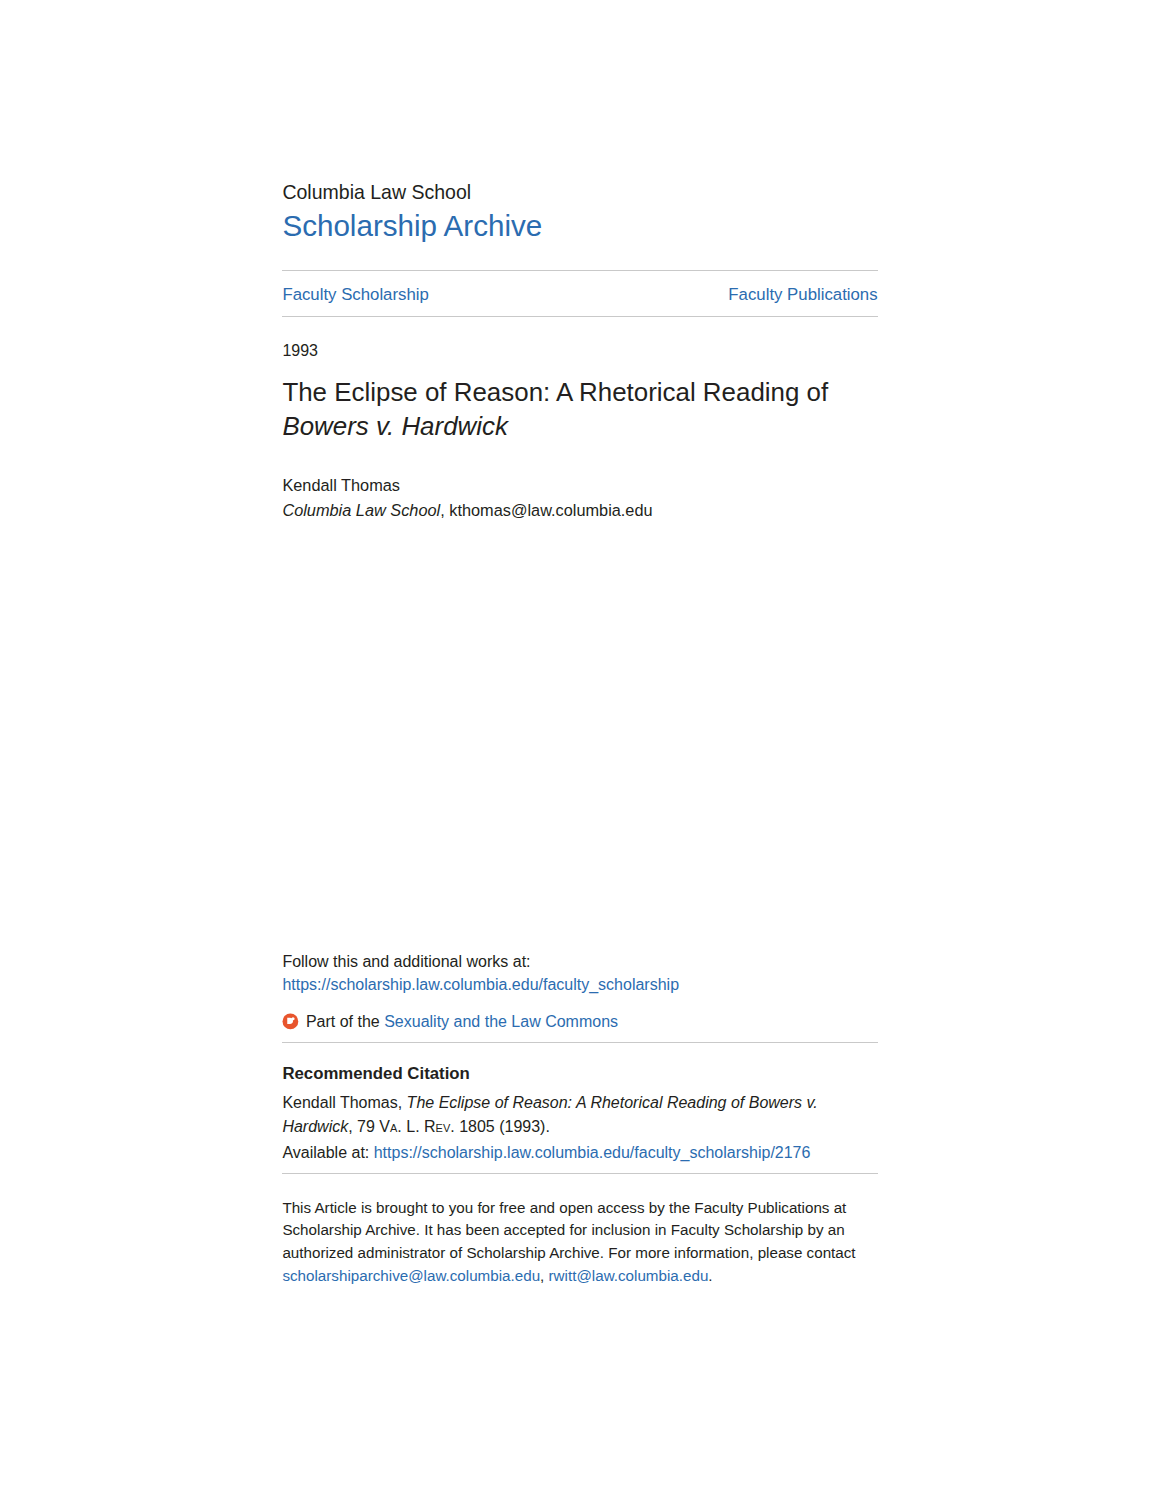Columbia Law School
Scholarship Archive
Faculty Scholarship Faculty Publications
1993
The Eclipse of Reason: A Rhetorical Reading of Bowers v. Hardwick
Kendall Thomas
Columbia Law School, kthomas@law.columbia.edu
Follow this and additional works at: https://scholarship.law.columbia.edu/faculty_scholarship
Part of the Sexuality and the Law Commons
Recommended Citation
Kendall Thomas, The Eclipse of Reason: A Rhetorical Reading of Bowers v. Hardwick, 79 Va. L. Rev. 1805 (1993).
Available at: https://scholarship.law.columbia.edu/faculty_scholarship/2176
This Article is brought to you for free and open access by the Faculty Publications at Scholarship Archive. It has been accepted for inclusion in Faculty Scholarship by an authorized administrator of Scholarship Archive. For more information, please contact scholarshiparchive@law.columbia.edu, rwitt@law.columbia.edu.